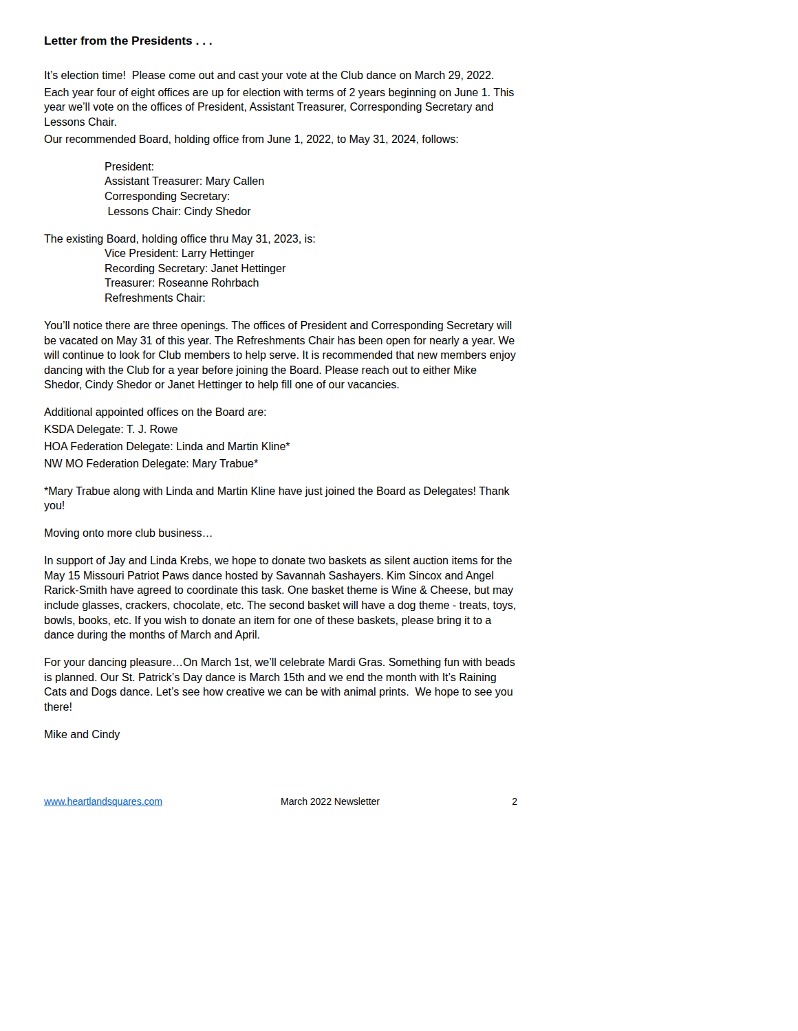Letter from the Presidents . . .
It’s election time! Please come out and cast your vote at the Club dance on March 29, 2022.
Each year four of eight offices are up for election with terms of 2 years beginning on June 1. This year we’ll vote on the offices of President, Assistant Treasurer, Corresponding Secretary and Lessons Chair.
Our recommended Board, holding office from June 1, 2022, to May 31, 2024, follows:
President:
Assistant Treasurer: Mary Callen
Corresponding Secretary:
Lessons Chair: Cindy Shedor
The existing Board, holding office thru May 31, 2023, is:
Vice President: Larry Hettinger
Recording Secretary: Janet Hettinger
Treasurer: Roseanne Rohrbach
Refreshments Chair:
You’ll notice there are three openings. The offices of President and Corresponding Secretary will be vacated on May 31 of this year. The Refreshments Chair has been open for nearly a year. We will continue to look for Club members to help serve. It is recommended that new members enjoy dancing with the Club for a year before joining the Board. Please reach out to either Mike Shedor, Cindy Shedor or Janet Hettinger to help fill one of our vacancies.
Additional appointed offices on the Board are:
KSDA Delegate: T. J. Rowe
HOA Federation Delegate: Linda and Martin Kline*
NW MO Federation Delegate: Mary Trabue*
*Mary Trabue along with Linda and Martin Kline have just joined the Board as Delegates! Thank you!
Moving onto more club business…
In support of Jay and Linda Krebs, we hope to donate two baskets as silent auction items for the May 15 Missouri Patriot Paws dance hosted by Savannah Sashayers. Kim Sincox and Angel Rarick-Smith have agreed to coordinate this task. One basket theme is Wine & Cheese, but may include glasses, crackers, chocolate, etc. The second basket will have a dog theme - treats, toys, bowls, books, etc. If you wish to donate an item for one of these baskets, please bring it to a dance during the months of March and April.
For your dancing pleasure…On March 1st, we’ll celebrate Mardi Gras. Something fun with beads is planned. Our St. Patrick’s Day dance is March 15th and we end the month with It’s Raining Cats and Dogs dance. Let’s see how creative we can be with animal prints. We hope to see you there!
Mike and Cindy
www.heartlandsquares.com March 2022 Newsletter 2